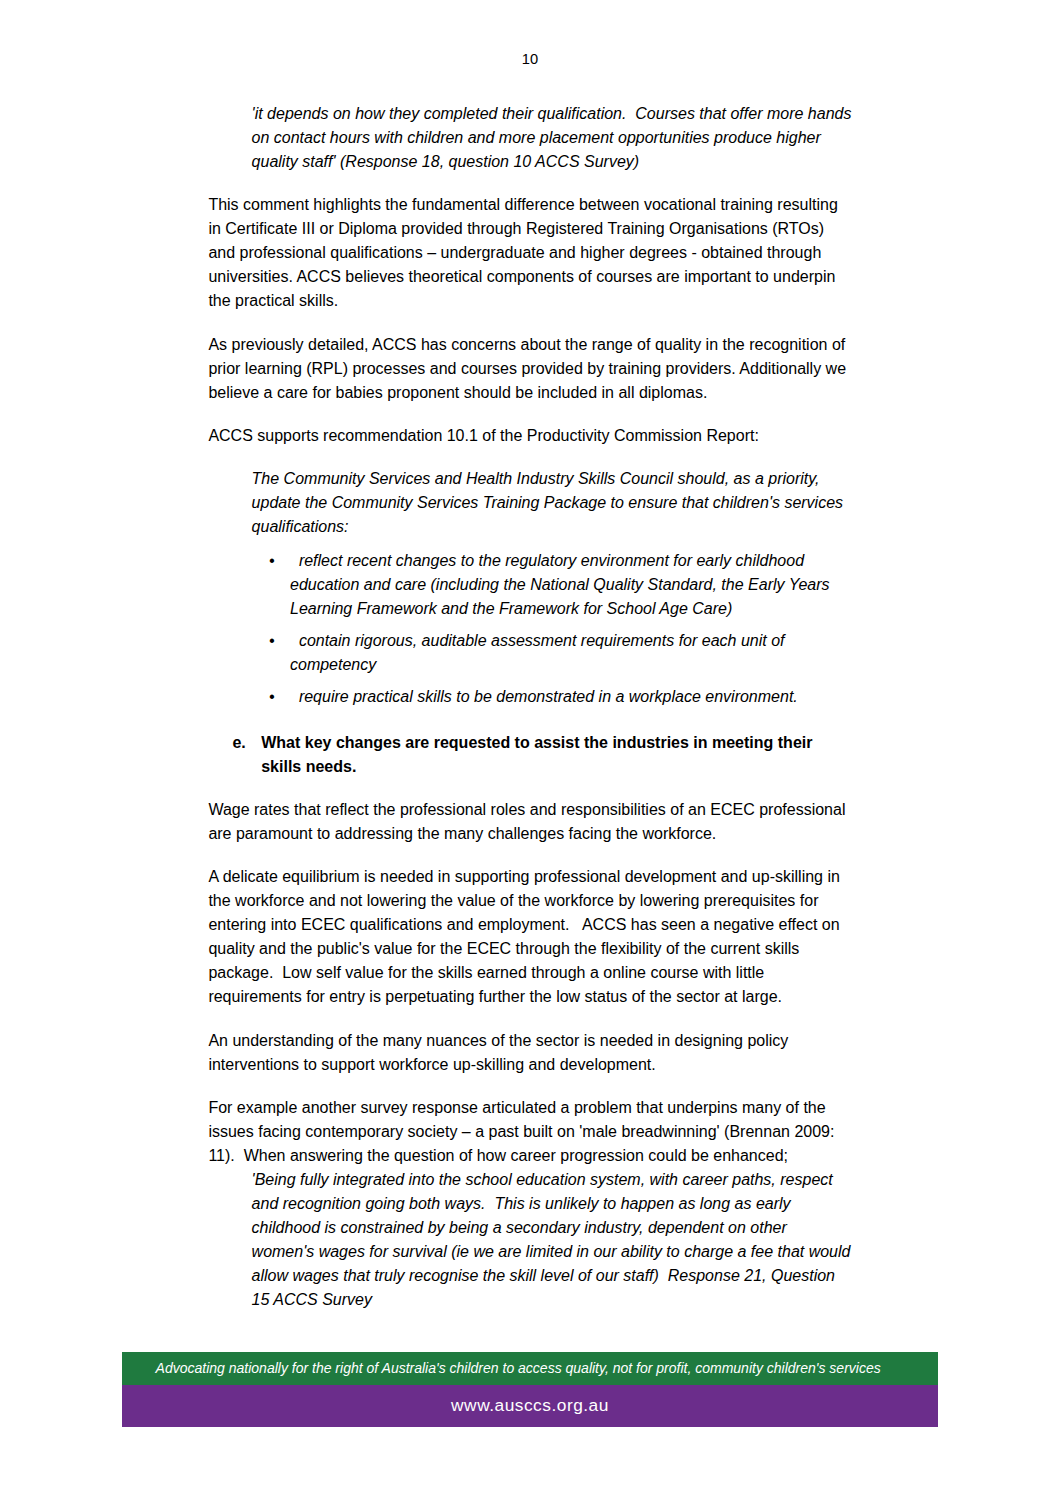10
'it depends on how they completed their qualification. Courses that offer more hands on contact hours with children and more placement opportunities produce higher quality staff' (Response 18, question 10 ACCS Survey)
This comment highlights the fundamental difference between vocational training resulting in Certificate III or Diploma provided through Registered Training Organisations (RTOs) and professional qualifications – undergraduate and higher degrees - obtained through universities. ACCS believes theoretical components of courses are important to underpin the practical skills.
As previously detailed, ACCS has concerns about the range of quality in the recognition of prior learning (RPL) processes and courses provided by training providers. Additionally we believe a care for babies proponent should be included in all diplomas.
ACCS supports recommendation 10.1 of the Productivity Commission Report:
The Community Services and Health Industry Skills Council should, as a priority, update the Community Services Training Package to ensure that children's services qualifications:
• reflect recent changes to the regulatory environment for early childhood education and care (including the National Quality Standard, the Early Years Learning Framework and the Framework for School Age Care)
• contain rigorous, auditable assessment requirements for each unit of competency
• require practical skills to be demonstrated in a workplace environment.
e. What key changes are requested to assist the industries in meeting their skills needs.
Wage rates that reflect the professional roles and responsibilities of an ECEC professional are paramount to addressing the many challenges facing the workforce.
A delicate equilibrium is needed in supporting professional development and up-skilling in the workforce and not lowering the value of the workforce by lowering prerequisites for entering into ECEC qualifications and employment. ACCS has seen a negative effect on quality and the public's value for the ECEC through the flexibility of the current skills package. Low self value for the skills earned through a online course with little requirements for entry is perpetuating further the low status of the sector at large.
An understanding of the many nuances of the sector is needed in designing policy interventions to support workforce up-skilling and development.
For example another survey response articulated a problem that underpins many of the issues facing contemporary society – a past built on 'male breadwinning' (Brennan 2009: 11). When answering the question of how career progression could be enhanced;
'Being fully integrated into the school education system, with career paths, respect and recognition going both ways. This is unlikely to happen as long as early childhood is constrained by being a secondary industry, dependent on other women's wages for survival (ie we are limited in our ability to charge a fee that would allow wages that truly recognise the skill level of our staff) Response 21, Question 15 ACCS Survey
Advocating nationally for the right of Australia's children to access quality, not for profit, community children's services
www.ausccs.org.au